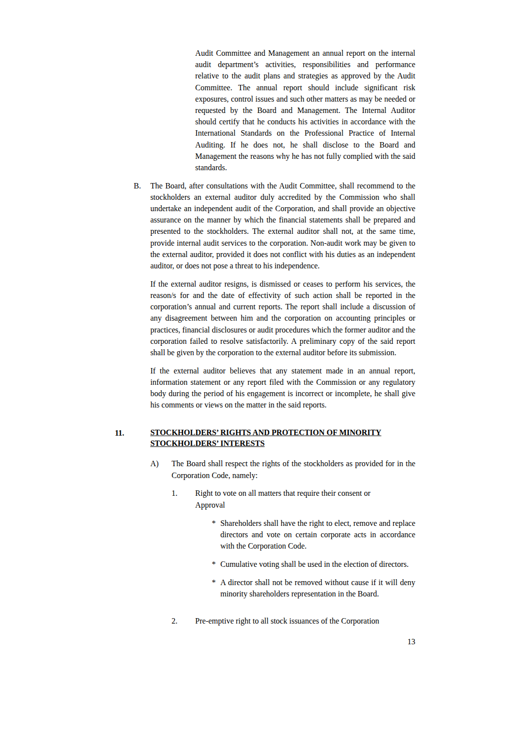Audit Committee and Management an annual report on the internal audit department’s activities, responsibilities and performance relative to the audit plans and strategies as approved by the Audit Committee. The annual report should include significant risk exposures, control issues and such other matters as may be needed or requested by the Board and Management. The Internal Auditor should certify that he conducts his activities in accordance with the International Standards on the Professional Practice of Internal Auditing. If he does not, he shall disclose to the Board and Management the reasons why he has not fully complied with the said standards.
B.
The Board, after consultations with the Audit Committee, shall recommend to the stockholders an external auditor duly accredited by the Commission who shall undertake an independent audit of the Corporation, and shall provide an objective assurance on the manner by which the financial statements shall be prepared and presented to the stockholders. The external auditor shall not, at the same time, provide internal audit services to the corporation. Non-audit work may be given to the external auditor, provided it does not conflict with his duties as an independent auditor, or does not pose a threat to his independence.
If the external auditor resigns, is dismissed or ceases to perform his services, the reason/s for and the date of effectivity of such action shall be reported in the corporation’s annual and current reports. The report shall include a discussion of any disagreement between him and the corporation on accounting principles or practices, financial disclosures or audit procedures which the former auditor and the corporation failed to resolve satisfactorily. A preliminary copy of the said report shall be given by the corporation to the external auditor before its submission.
If the external auditor believes that any statement made in an annual report, information statement or any report filed with the Commission or any regulatory body during the period of his engagement is incorrect or incomplete, he shall give his comments or views on the matter in the said reports.
11.
Stockholders’ Rights and Protection of Minority Stockholders’ Interests
A)
The Board shall respect the rights of the stockholders as provided for in the Corporation Code, namely:
1.
Right to vote on all matters that require their consent or
Approval
*
Shareholders shall have the right to elect, remove and replace directors and vote on certain corporate acts in accordance with the Corporation Code.
*
Cumulative voting shall be used in the election of directors.
*
A director shall not be removed without cause if it will deny minority shareholders representation in the Board.
2.
Pre-emptive right to all stock issuances of the Corporation
13